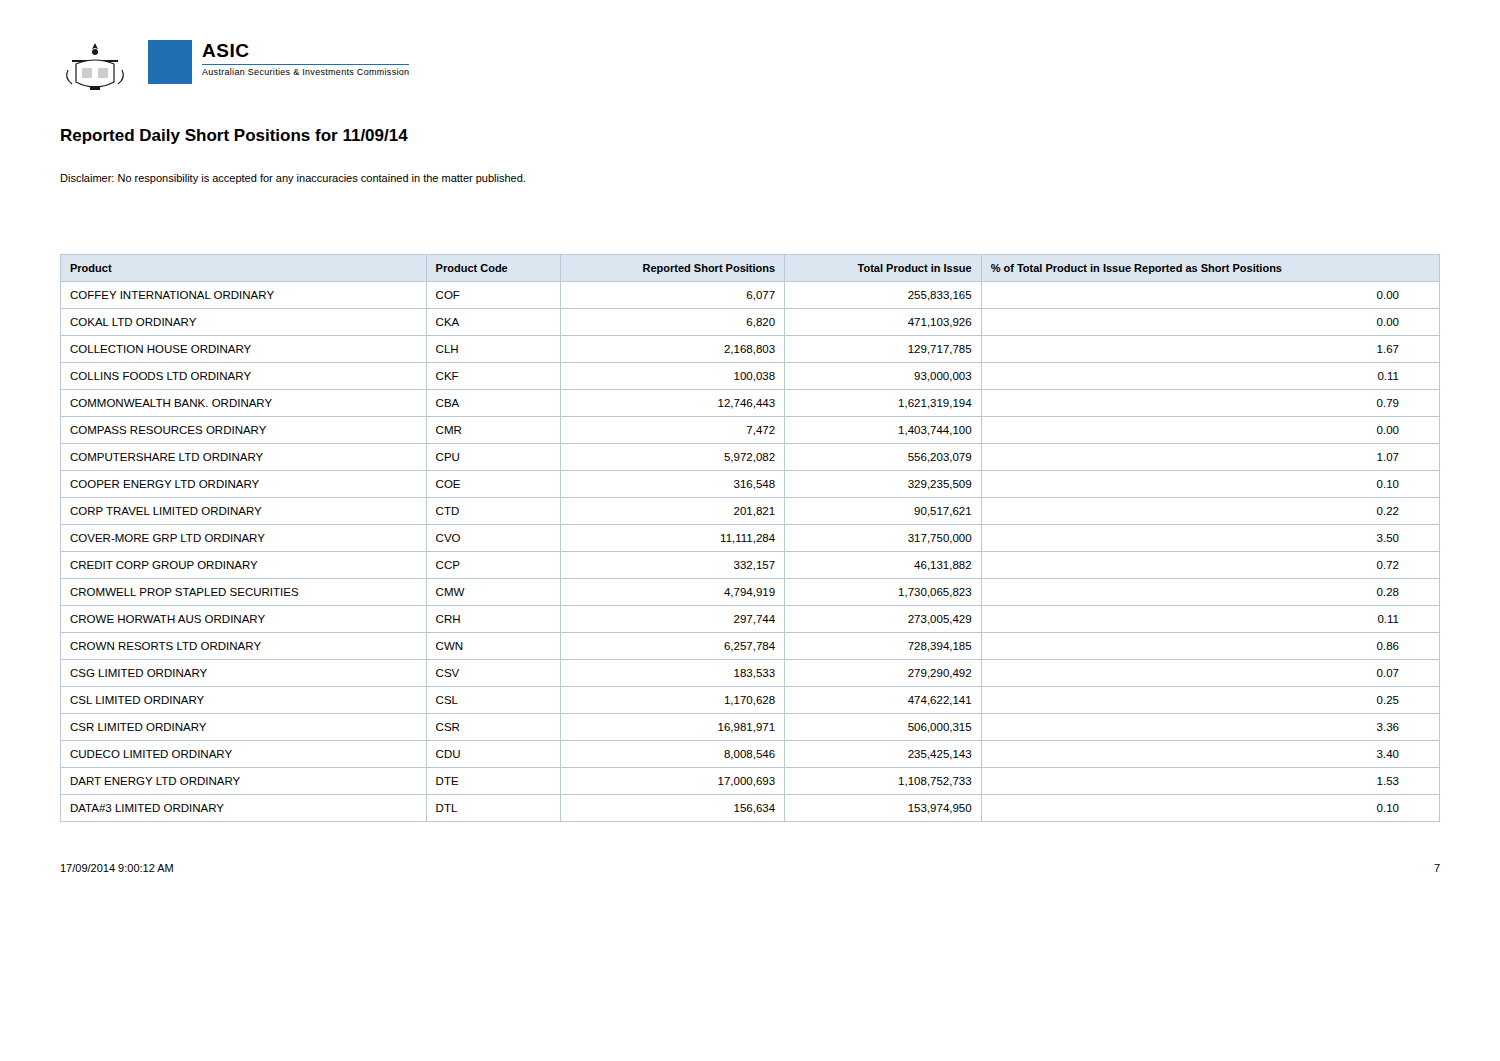ASIC
Australian Securities & Investments Commission
Reported Daily Short Positions for 11/09/14
Disclaimer: No responsibility is accepted for any inaccuracies contained in the matter published.
| Product | Product Code | Reported Short Positions | Total Product in Issue | % of Total Product in Issue Reported as Short Positions |
| --- | --- | --- | --- | --- |
| COFFEY INTERNATIONAL ORDINARY | COF | 6,077 | 255,833,165 | 0.00 |
| COKAL LTD ORDINARY | CKA | 6,820 | 471,103,926 | 0.00 |
| COLLECTION HOUSE ORDINARY | CLH | 2,168,803 | 129,717,785 | 1.67 |
| COLLINS FOODS LTD ORDINARY | CKF | 100,038 | 93,000,003 | 0.11 |
| COMMONWEALTH BANK. ORDINARY | CBA | 12,746,443 | 1,621,319,194 | 0.79 |
| COMPASS RESOURCES ORDINARY | CMR | 7,472 | 1,403,744,100 | 0.00 |
| COMPUTERSHARE LTD ORDINARY | CPU | 5,972,082 | 556,203,079 | 1.07 |
| COOPER ENERGY LTD ORDINARY | COE | 316,548 | 329,235,509 | 0.10 |
| CORP TRAVEL LIMITED ORDINARY | CTD | 201,821 | 90,517,621 | 0.22 |
| COVER-MORE GRP LTD ORDINARY | CVO | 11,111,284 | 317,750,000 | 3.50 |
| CREDIT CORP GROUP ORDINARY | CCP | 332,157 | 46,131,882 | 0.72 |
| CROMWELL PROP STAPLED SECURITIES | CMW | 4,794,919 | 1,730,065,823 | 0.28 |
| CROWE HORWATH AUS ORDINARY | CRH | 297,744 | 273,005,429 | 0.11 |
| CROWN RESORTS LTD ORDINARY | CWN | 6,257,784 | 728,394,185 | 0.86 |
| CSG LIMITED ORDINARY | CSV | 183,533 | 279,290,492 | 0.07 |
| CSL LIMITED ORDINARY | CSL | 1,170,628 | 474,622,141 | 0.25 |
| CSR LIMITED ORDINARY | CSR | 16,981,971 | 506,000,315 | 3.36 |
| CUDECO LIMITED ORDINARY | CDU | 8,008,546 | 235,425,143 | 3.40 |
| DART ENERGY LTD ORDINARY | DTE | 17,000,693 | 1,108,752,733 | 1.53 |
| DATA#3 LIMITED ORDINARY | DTL | 156,634 | 153,974,950 | 0.10 |
17/09/2014 9:00:12 AM 7